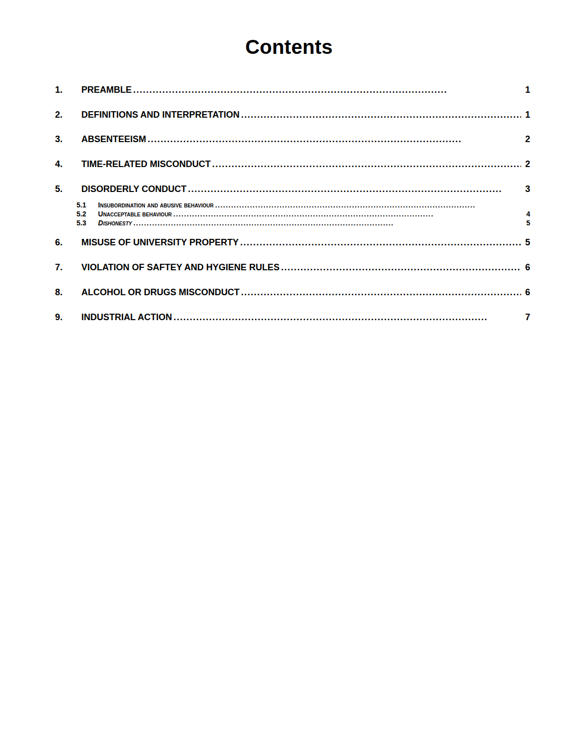Contents
1. PREAMBLE ................................................................................................. 1
2. DEFINITIONS AND INTERPRETATION ................................................................................................. 1
3. ABSENTEEISM ................................................................................................. 2
4. TIME-RELATED MISCONDUCT ................................................................................................. 2
5. DISORDERLY CONDUCT ................................................................................................. 3
5.1 Insubordination and abusive behaviour .................................................................................................
5.2 Unacceptable behaviour ................................................................................................. 4
5.3 Dishonesty ................................................................................................. 5
6. MISUSE OF UNIVERSITY PROPERTY ................................................................................................. 5
7. VIOLATION OF SAFTEY AND HYGIENE RULES ................................................................................................. 6
8. ALCOHOL OR DRUGS MISCONDUCT ................................................................................................. 6
9. INDUSTRIAL ACTION ................................................................................................. 7